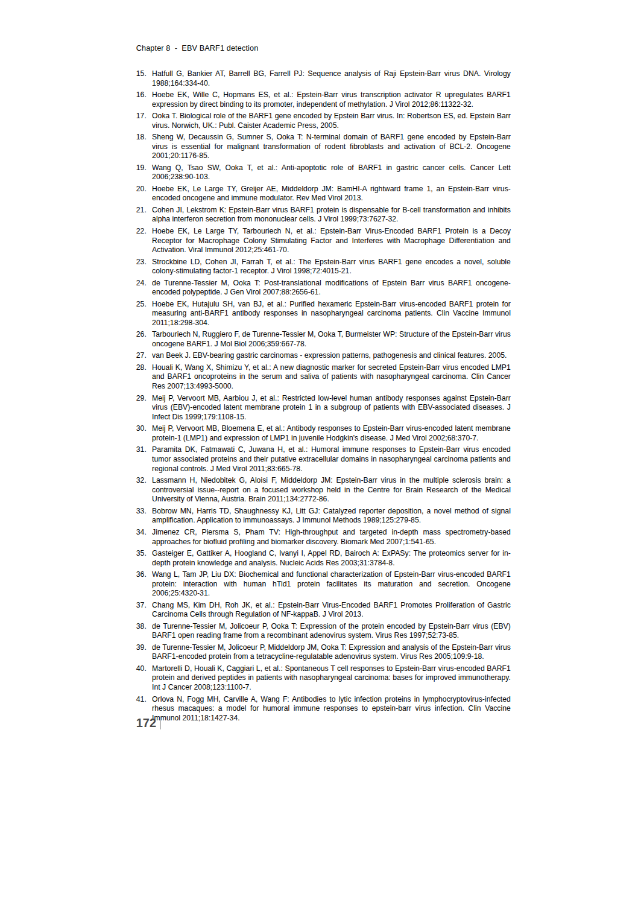Chapter 8 - EBV BARF1 detection
Hatfull G, Bankier AT, Barrell BG, Farrell PJ: Sequence analysis of Raji Epstein-Barr virus DNA. Virology 1988;164:334-40.
Hoebe EK, Wille C, Hopmans ES, et al.: Epstein-Barr virus transcription activator R upregulates BARF1 expression by direct binding to its promoter, independent of methylation. J Virol 2012;86:11322-32.
Ooka T. Biological role of the BARF1 gene encoded by Epstein Barr virus. In: Robertson ES, ed. Epstein Barr virus. Norwich, UK.: Publ. Caister Academic Press, 2005.
Sheng W, Decaussin G, Sumner S, Ooka T: N-terminal domain of BARF1 gene encoded by Epstein-Barr virus is essential for malignant transformation of rodent fibroblasts and activation of BCL-2. Oncogene 2001;20:1176-85.
Wang Q, Tsao SW, Ooka T, et al.: Anti-apoptotic role of BARF1 in gastric cancer cells. Cancer Lett 2006;238:90-103.
Hoebe EK, Le Large TY, Greijer AE, Middeldorp JM: BamHI-A rightward frame 1, an Epstein-Barr virus-encoded oncogene and immune modulator. Rev Med Virol 2013.
Cohen JI, Lekstrom K: Epstein-Barr virus BARF1 protein is dispensable for B-cell transformation and inhibits alpha interferon secretion from mononuclear cells. J Virol 1999;73:7627-32.
Hoebe EK, Le Large TY, Tarbouriech N, et al.: Epstein-Barr Virus-Encoded BARF1 Protein is a Decoy Receptor for Macrophage Colony Stimulating Factor and Interferes with Macrophage Differentiation and Activation. Viral Immunol 2012;25:461-70.
Strockbine LD, Cohen JI, Farrah T, et al.: The Epstein-Barr virus BARF1 gene encodes a novel, soluble colony-stimulating factor-1 receptor. J Virol 1998;72:4015-21.
de Turenne-Tessier M, Ooka T: Post-translational modifications of Epstein Barr virus BARF1 oncogene-encoded polypeptide. J Gen Virol 2007;88:2656-61.
Hoebe EK, Hutajulu SH, van BJ, et al.: Purified hexameric Epstein-Barr virus-encoded BARF1 protein for measuring anti-BARF1 antibody responses in nasopharyngeal carcinoma patients. Clin Vaccine Immunol 2011;18:298-304.
Tarbouriech N, Ruggiero F, de Turenne-Tessier M, Ooka T, Burmeister WP: Structure of the Epstein-Barr virus oncogene BARF1. J Mol Biol 2006;359:667-78.
van Beek J. EBV-bearing gastric carcinomas - expression patterns, pathogenesis and clinical features. 2005.
Houali K, Wang X, Shimizu Y, et al.: A new diagnostic marker for secreted Epstein-Barr virus encoded LMP1 and BARF1 oncoproteins in the serum and saliva of patients with nasopharyngeal carcinoma. Clin Cancer Res 2007;13:4993-5000.
Meij P, Vervoort MB, Aarbiou J, et al.: Restricted low-level human antibody responses against Epstein-Barr virus (EBV)-encoded latent membrane protein 1 in a subgroup of patients with EBV-associated diseases. J Infect Dis 1999;179:1108-15.
Meij P, Vervoort MB, Bloemena E, et al.: Antibody responses to Epstein-Barr virus-encoded latent membrane protein-1 (LMP1) and expression of LMP1 in juvenile Hodgkin's disease. J Med Virol 2002;68:370-7.
Paramita DK, Fatmawati C, Juwana H, et al.: Humoral immune responses to Epstein-Barr virus encoded tumor associated proteins and their putative extracellular domains in nasopharyngeal carcinoma patients and regional controls. J Med Virol 2011;83:665-78.
Lassmann H, Niedobitek G, Aloisi F, Middeldorp JM: Epstein-Barr virus in the multiple sclerosis brain: a controversial issue--report on a focused workshop held in the Centre for Brain Research of the Medical University of Vienna, Austria. Brain 2011;134:2772-86.
Bobrow MN, Harris TD, Shaughnessy KJ, Litt GJ: Catalyzed reporter deposition, a novel method of signal amplification. Application to immunoassays. J Immunol Methods 1989;125:279-85.
Jimenez CR, Piersma S, Pham TV: High-throughput and targeted in-depth mass spectrometry-based approaches for biofluid profiling and biomarker discovery. Biomark Med 2007;1:541-65.
Gasteiger E, Gattiker A, Hoogland C, Ivanyi I, Appel RD, Bairoch A: ExPASy: The proteomics server for in-depth protein knowledge and analysis. Nucleic Acids Res 2003;31:3784-8.
Wang L, Tam JP, Liu DX: Biochemical and functional characterization of Epstein-Barr virus-encoded BARF1 protein: interaction with human hTid1 protein facilitates its maturation and secretion. Oncogene 2006;25:4320-31.
Chang MS, Kim DH, Roh JK, et al.: Epstein-Barr Virus-Encoded BARF1 Promotes Proliferation of Gastric Carcinoma Cells through Regulation of NF-kappaB. J Virol 2013.
de Turenne-Tessier M, Jolicoeur P, Ooka T: Expression of the protein encoded by Epstein-Barr virus (EBV) BARF1 open reading frame from a recombinant adenovirus system. Virus Res 1997;52:73-85.
de Turenne-Tessier M, Jolicoeur P, Middeldorp JM, Ooka T: Expression and analysis of the Epstein-Barr virus BARF1-encoded protein from a tetracycline-regulatable adenovirus system. Virus Res 2005;109:9-18.
Martorelli D, Houali K, Caggiari L, et al.: Spontaneous T cell responses to Epstein-Barr virus-encoded BARF1 protein and derived peptides in patients with nasopharyngeal carcinoma: bases for improved immunotherapy. Int J Cancer 2008;123:1100-7.
Orlova N, Fogg MH, Carville A, Wang F: Antibodies to lytic infection proteins in lymphocryptovirus-infected rhesus macaques: a model for humoral immune responses to epstein-barr virus infection. Clin Vaccine Immunol 2011;18:1427-34.
172